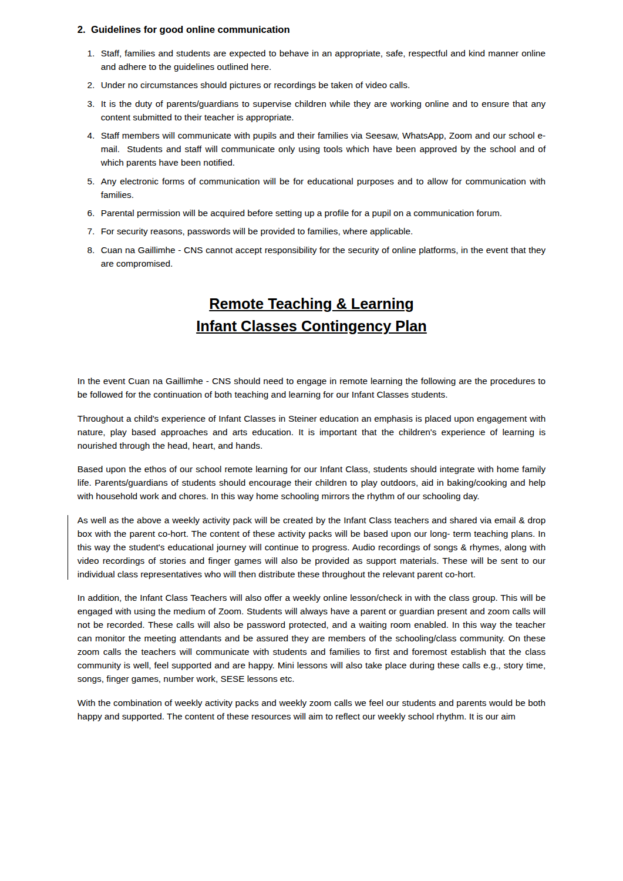2. Guidelines for good online communication
Staff, families and students are expected to behave in an appropriate, safe, respectful and kind manner online and adhere to the guidelines outlined here.
Under no circumstances should pictures or recordings be taken of video calls.
It is the duty of parents/guardians to supervise children while they are working online and to ensure that any content submitted to their teacher is appropriate.
Staff members will communicate with pupils and their families via Seesaw, WhatsApp, Zoom and our school e-mail. Students and staff will communicate only using tools which have been approved by the school and of which parents have been notified.
Any electronic forms of communication will be for educational purposes and to allow for communication with families.
Parental permission will be acquired before setting up a profile for a pupil on a communication forum.
For security reasons, passwords will be provided to families, where applicable.
Cuan na Gaillimhe - CNS cannot accept responsibility for the security of online platforms, in the event that they are compromised.
Remote Teaching & Learning
Infant Classes Contingency Plan
In the event Cuan na Gaillimhe - CNS should need to engage in remote learning the following are the procedures to be followed for the continuation of both teaching and learning for our Infant Classes students.
Throughout a child's experience of Infant Classes in Steiner education an emphasis is placed upon engagement with nature, play based approaches and arts education. It is important that the children's experience of learning is nourished through the head, heart, and hands.
Based upon the ethos of our school remote learning for our Infant Class, students should integrate with home family life. Parents/guardians of students should encourage their children to play outdoors, aid in baking/cooking and help with household work and chores. In this way home schooling mirrors the rhythm of our schooling day.
As well as the above a weekly activity pack will be created by the Infant Class teachers and shared via email & drop box with the parent co-hort. The content of these activity packs will be based upon our long- term teaching plans. In this way the student's educational journey will continue to progress. Audio recordings of songs & rhymes, along with video recordings of stories and finger games will also be provided as support materials. These will be sent to our individual class representatives who will then distribute these throughout the relevant parent co-hort.
In addition, the Infant Class Teachers will also offer a weekly online lesson/check in with the class group. This will be engaged with using the medium of Zoom. Students will always have a parent or guardian present and zoom calls will not be recorded. These calls will also be password protected, and a waiting room enabled. In this way the teacher can monitor the meeting attendants and be assured they are members of the schooling/class community. On these zoom calls the teachers will communicate with students and families to first and foremost establish that the class community is well, feel supported and are happy. Mini lessons will also take place during these calls e.g., story time, songs, finger games, number work, SESE lessons etc.
With the combination of weekly activity packs and weekly zoom calls we feel our students and parents would be both happy and supported. The content of these resources will aim to reflect our weekly school rhythm. It is our aim